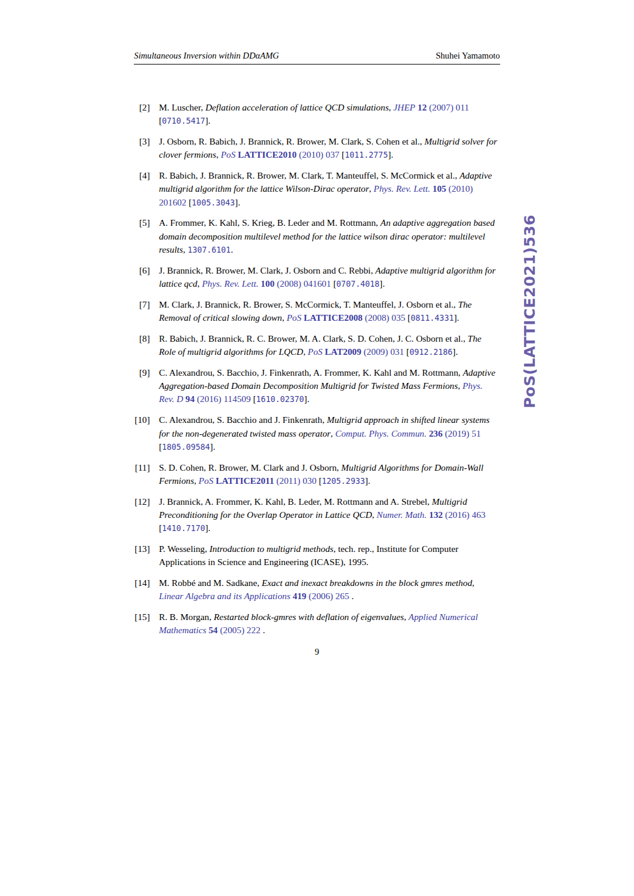Simultaneous Inversion within DDαAMG Shuhei Yamamoto
PoS(LATTICE2021)536
[2] M. Luscher, Deflation acceleration of lattice QCD simulations, JHEP 12 (2007) 011 [0710.5417].
[3] J. Osborn, R. Babich, J. Brannick, R. Brower, M. Clark, S. Cohen et al., Multigrid solver for clover fermions, PoS LATTICE2010 (2010) 037 [1011.2775].
[4] R. Babich, J. Brannick, R. Brower, M. Clark, T. Manteuffel, S. McCormick et al., Adaptive multigrid algorithm for the lattice Wilson-Dirac operator, Phys. Rev. Lett. 105 (2010) 201602 [1005.3043].
[5] A. Frommer, K. Kahl, S. Krieg, B. Leder and M. Rottmann, An adaptive aggregation based domain decomposition multilevel method for the lattice wilson dirac operator: multilevel results, 1307.6101.
[6] J. Brannick, R. Brower, M. Clark, J. Osborn and C. Rebbi, Adaptive multigrid algorithm for lattice qcd, Phys. Rev. Lett. 100 (2008) 041601 [0707.4018].
[7] M. Clark, J. Brannick, R. Brower, S. McCormick, T. Manteuffel, J. Osborn et al., The Removal of critical slowing down, PoS LATTICE2008 (2008) 035 [0811.4331].
[8] R. Babich, J. Brannick, R. C. Brower, M. A. Clark, S. D. Cohen, J. C. Osborn et al., The Role of multigrid algorithms for LQCD, PoS LAT2009 (2009) 031 [0912.2186].
[9] C. Alexandrou, S. Bacchio, J. Finkenrath, A. Frommer, K. Kahl and M. Rottmann, Adaptive Aggregation-based Domain Decomposition Multigrid for Twisted Mass Fermions, Phys. Rev. D 94 (2016) 114509 [1610.02370].
[10] C. Alexandrou, S. Bacchio and J. Finkenrath, Multigrid approach in shifted linear systems for the non-degenerated twisted mass operator, Comput. Phys. Commun. 236 (2019) 51 [1805.09584].
[11] S. D. Cohen, R. Brower, M. Clark and J. Osborn, Multigrid Algorithms for Domain-Wall Fermions, PoS LATTICE2011 (2011) 030 [1205.2933].
[12] J. Brannick, A. Frommer, K. Kahl, B. Leder, M. Rottmann and A. Strebel, Multigrid Preconditioning for the Overlap Operator in Lattice QCD, Numer. Math. 132 (2016) 463 [1410.7170].
[13] P. Wesseling, Introduction to multigrid methods, tech. rep., Institute for Computer Applications in Science and Engineering (ICASE), 1995.
[14] M. Robbé and M. Sadkane, Exact and inexact breakdowns in the block gmres method, Linear Algebra and its Applications 419 (2006) 265 .
[15] R. B. Morgan, Restarted block-gmres with deflation of eigenvalues, Applied Numerical Mathematics 54 (2005) 222 .
9